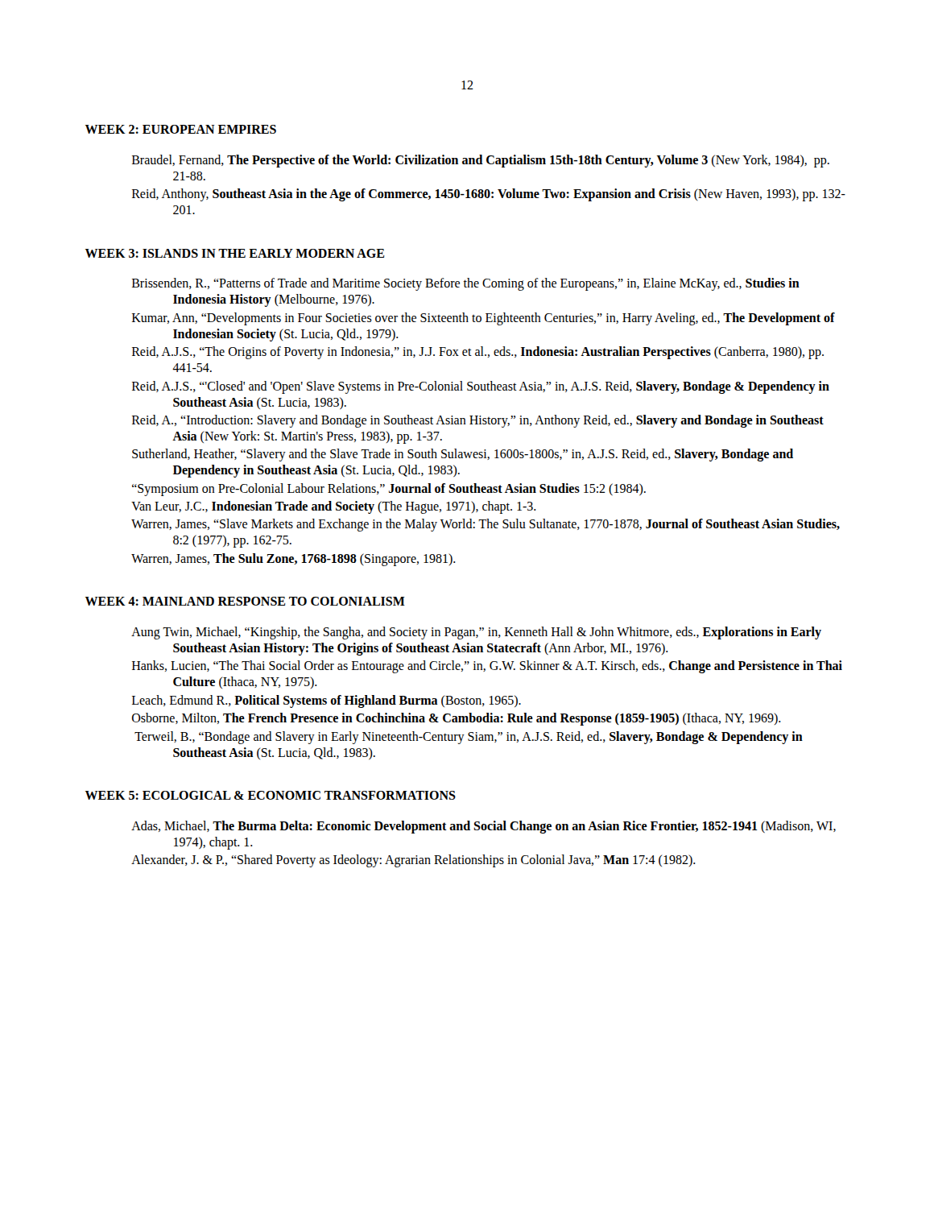12
WEEK 2: EUROPEAN EMPIRES
Braudel, Fernand, The Perspective of the World: Civilization and Captialism 15th-18th Century, Volume 3 (New York, 1984), pp. 21-88.
Reid, Anthony, Southeast Asia in the Age of Commerce, 1450-1680: Volume Two: Expansion and Crisis (New Haven, 1993), pp. 132-201.
WEEK 3: ISLANDS IN THE EARLY MODERN AGE
Brissenden, R., “Patterns of Trade and Maritime Society Before the Coming of the Europeans,” in, Elaine McKay, ed., Studies in Indonesia History (Melbourne, 1976).
Kumar, Ann, “Developments in Four Societies over the Sixteenth to Eighteenth Centuries,” in, Harry Aveling, ed., The Development of Indonesian Society (St. Lucia, Qld., 1979).
Reid, A.J.S., “The Origins of Poverty in Indonesia,” in, J.J. Fox et al., eds., Indonesia: Australian Perspectives (Canberra, 1980), pp. 441-54.
Reid, A.J.S., “'Closed' and 'Open' Slave Systems in Pre-Colonial Southeast Asia,” in, A.J.S. Reid, Slavery, Bondage & Dependency in Southeast Asia (St. Lucia, 1983).
Reid, A., “Introduction: Slavery and Bondage in Southeast Asian History,” in, Anthony Reid, ed., Slavery and Bondage in Southeast Asia (New York: St. Martin's Press, 1983), pp. 1-37.
Sutherland, Heather, “Slavery and the Slave Trade in South Sulawesi, 1600s-1800s,” in, A.J.S. Reid, ed., Slavery, Bondage and Dependency in Southeast Asia (St. Lucia, Qld., 1983).
“Symposium on Pre-Colonial Labour Relations,” Journal of Southeast Asian Studies 15:2 (1984).
Van Leur, J.C., Indonesian Trade and Society (The Hague, 1971), chapt. 1-3.
Warren, James, “Slave Markets and Exchange in the Malay World: The Sulu Sultanate, 1770-1878, Journal of Southeast Asian Studies, 8:2 (1977), pp. 162-75.
Warren, James, The Sulu Zone, 1768-1898 (Singapore, 1981).
WEEK 4: MAINLAND RESPONSE TO COLONIALISM
Aung Twin, Michael, “Kingship, the Sangha, and Society in Pagan,” in, Kenneth Hall & John Whitmore, eds., Explorations in Early Southeast Asian History: The Origins of Southeast Asian Statecraft (Ann Arbor, MI., 1976).
Hanks, Lucien, “The Thai Social Order as Entourage and Circle,” in, G.W. Skinner & A.T. Kirsch, eds., Change and Persistence in Thai Culture (Ithaca, NY, 1975).
Leach, Edmund R., Political Systems of Highland Burma (Boston, 1965).
Osborne, Milton, The French Presence in Cochinchina & Cambodia: Rule and Response (1859-1905) (Ithaca, NY, 1969).
Terweil, B., “Bondage and Slavery in Early Nineteenth-Century Siam,” in, A.J.S. Reid, ed., Slavery, Bondage & Dependency in Southeast Asia (St. Lucia, Qld., 1983).
WEEK 5: ECOLOGICAL & ECONOMIC TRANSFORMATIONS
Adas, Michael, The Burma Delta: Economic Development and Social Change on an Asian Rice Frontier, 1852-1941 (Madison, WI, 1974), chapt. 1.
Alexander, J. & P., “Shared Poverty as Ideology: Agrarian Relationships in Colonial Java,” Man 17:4 (1982).